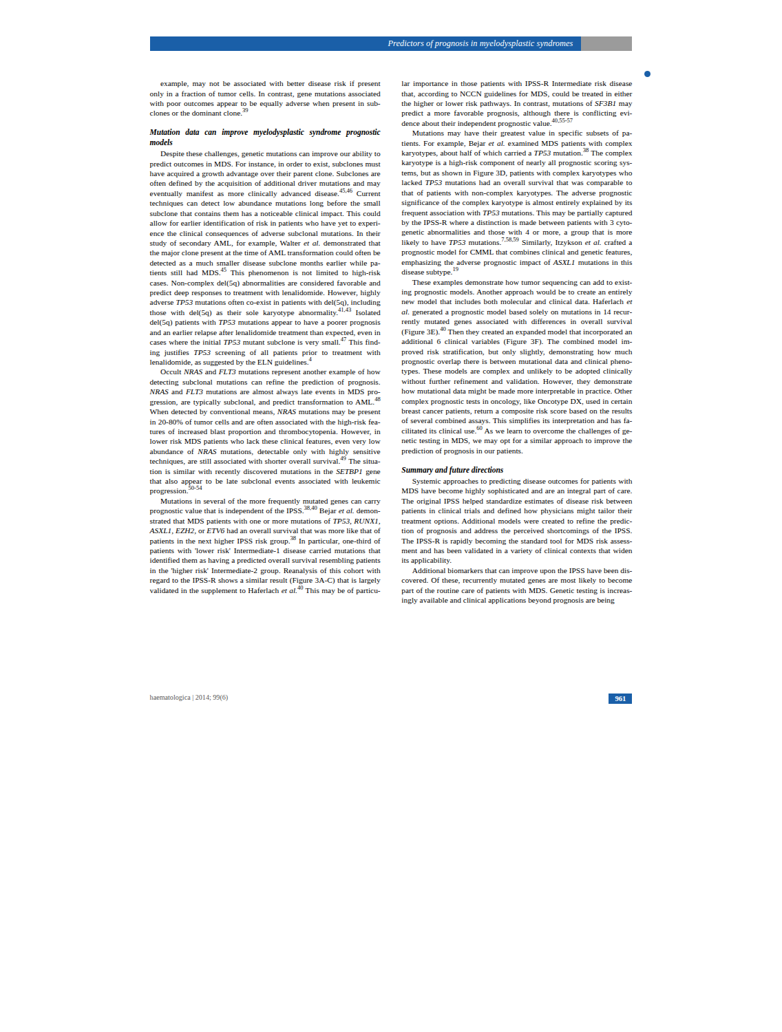Predictors of prognosis in myelodysplastic syndromes
example, may not be associated with better disease risk if present only in a fraction of tumor cells. In contrast, gene mutations associated with poor outcomes appear to be equally adverse when present in subclones or the dominant clone.39
Mutation data can improve myelodysplastic syndrome prognostic models
Despite these challenges, genetic mutations can improve our ability to predict outcomes in MDS. For instance, in order to exist, subclones must have acquired a growth advantage over their parent clone. Subclones are often defined by the acquisition of additional driver mutations and may eventually manifest as more clinically advanced disease.45,46 Current techniques can detect low abundance mutations long before the small subclone that contains them has a noticeable clinical impact. This could allow for earlier identification of risk in patients who have yet to experience the clinical consequences of adverse subclonal mutations. In their study of secondary AML, for example, Walter et al. demonstrated that the major clone present at the time of AML transformation could often be detected as a much smaller disease subclone months earlier while patients still had MDS.45 This phenomenon is not limited to high-risk cases. Non-complex del(5q) abnormalities are considered favorable and predict deep responses to treatment with lenalidomide. However, highly adverse TP53 mutations often co-exist in patients with del(5q), including those with del(5q) as their sole karyotype abnormality.41,43 Isolated del(5q) patients with TP53 mutations appear to have a poorer prognosis and an earlier relapse after lenalidomide treatment than expected, even in cases where the initial TP53 mutant subclone is very small.47 This finding justifies TP53 screening of all patients prior to treatment with lenalidomide, as suggested by the ELN guidelines.4
Occult NRAS and FLT3 mutations represent another example of how detecting subclonal mutations can refine the prediction of prognosis. NRAS and FLT3 mutations are almost always late events in MDS progression, are typically subclonal, and predict transformation to AML.48 When detected by conventional means, NRAS mutations may be present in 20-80% of tumor cells and are often associated with the high-risk features of increased blast proportion and thrombocytopenia. However, in lower risk MDS patients who lack these clinical features, even very low abundance of NRAS mutations, detectable only with highly sensitive techniques, are still associated with shorter overall survival.49 The situation is similar with recently discovered mutations in the SETBP1 gene that also appear to be late subclonal events associated with leukemic progression.50-54
Mutations in several of the more frequently mutated genes can carry prognostic value that is independent of the IPSS.38,40 Bejar et al. demonstrated that MDS patients with one or more mutations of TP53, RUNX1, ASXL1, EZH2, or ETV6 had an overall survival that was more like that of patients in the next higher IPSS risk group.38 In particular, one-third of patients with 'lower risk' Intermediate-1 disease carried mutations that identified them as having a predicted overall survival resembling patients in the 'higher risk' Intermediate-2 group. Reanalysis of this cohort with regard to the IPSS-R shows a similar result (Figure 3A-C) that is largely validated in the supplement to Haferlach et al.40 This may be of particular importance in those patients with IPSS-R Intermediate risk disease that, according to NCCN guidelines for MDS, could be treated in either the higher or lower risk pathways. In contrast, mutations of SF3B1 may predict a more favorable prognosis, although there is conflicting evidence about their independent prognostic value.40,55-57
Mutations may have their greatest value in specific subsets of patients. For example, Bejar et al. examined MDS patients with complex karyotypes, about half of which carried a TP53 mutation.38 The complex karyotype is a high-risk component of nearly all prognostic scoring systems, but as shown in Figure 3D, patients with complex karyotypes who lacked TP53 mutations had an overall survival that was comparable to that of patients with non-complex karyotypes. The adverse prognostic significance of the complex karyotype is almost entirely explained by its frequent association with TP53 mutations. This may be partially captured by the IPSS-R where a distinction is made between patients with 3 cytogenetic abnormalities and those with 4 or more, a group that is more likely to have TP53 mutations.7,58,59 Similarly, Itzykson et al. crafted a prognostic model for CMML that combines clinical and genetic features, emphasizing the adverse prognostic impact of ASXL1 mutations in this disease subtype.19
These examples demonstrate how tumor sequencing can add to existing prognostic models. Another approach would be to create an entirely new model that includes both molecular and clinical data. Haferlach et al. generated a prognostic model based solely on mutations in 14 recurrently mutated genes associated with differences in overall survival (Figure 3E).40 Then they created an expanded model that incorporated an additional 6 clinical variables (Figure 3F). The combined model improved risk stratification, but only slightly, demonstrating how much prognostic overlap there is between mutational data and clinical phenotypes. These models are complex and unlikely to be adopted clinically without further refinement and validation. However, they demonstrate how mutational data might be made more interpretable in practice. Other complex prognostic tests in oncology, like Oncotype DX, used in certain breast cancer patients, return a composite risk score based on the results of several combined assays. This simplifies its interpretation and has facilitated its clinical use.60 As we learn to overcome the challenges of genetic testing in MDS, we may opt for a similar approach to improve the prediction of prognosis in our patients.
Summary and future directions
Systemic approaches to predicting disease outcomes for patients with MDS have become highly sophisticated and are an integral part of care. The original IPSS helped standardize estimates of disease risk between patients in clinical trials and defined how physicians might tailor their treatment options. Additional models were created to refine the prediction of prognosis and address the perceived shortcomings of the IPSS. The IPSS-R is rapidly becoming the standard tool for MDS risk assessment and has been validated in a variety of clinical contexts that widen its applicability.
Additional biomarkers that can improve upon the IPSS have been discovered. Of these, recurrently mutated genes are most likely to become part of the routine care of patients with MDS. Genetic testing is increasingly available and clinical applications beyond prognosis are being
haematologica | 2014; 99(6)
961